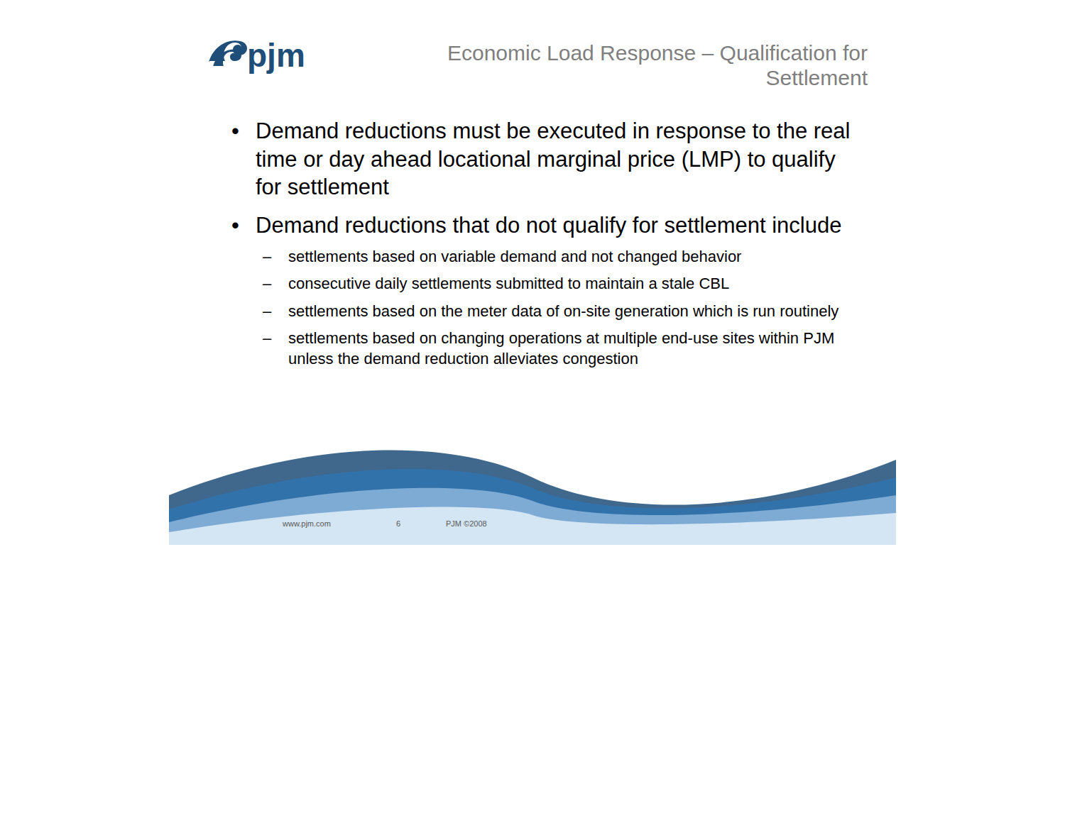pjm
Economic Load Response – Qualification for Settlement
Demand reductions must be executed in response to the real time or day ahead locational marginal price (LMP) to qualify for settlement
Demand reductions that do not qualify for settlement include
settlements based on variable demand and not changed behavior
consecutive daily settlements submitted to maintain a stale CBL
settlements based on the meter data of on-site generation which is run routinely
settlements based on changing operations at multiple end-use sites within PJM unless the demand reduction alleviates congestion
www.pjm.com 6 PJM ©2008